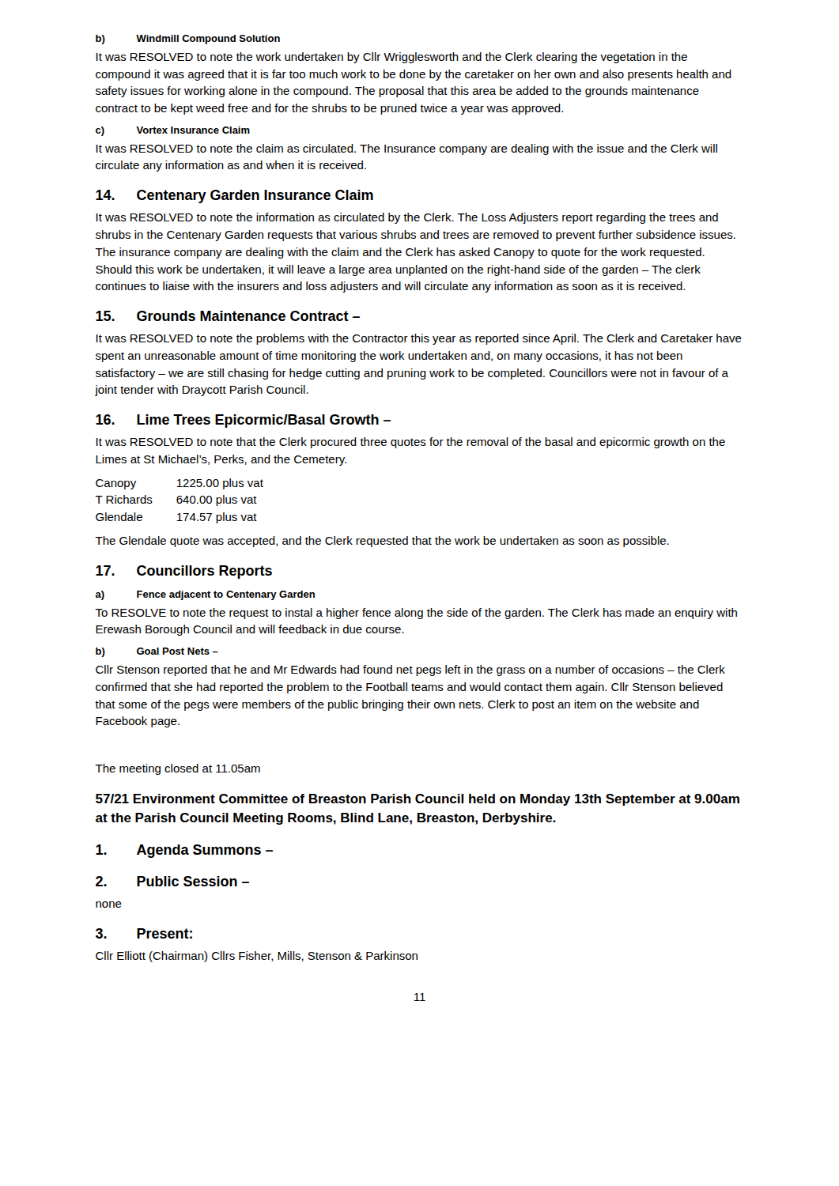b) Windmill Compound Solution
It was RESOLVED to note the work undertaken by Cllr Wrigglesworth and the Clerk clearing the vegetation in the compound it was agreed that it is far too much work to be done by the caretaker on her own and also presents health and safety issues for working alone in the compound. The proposal that this area be added to the grounds maintenance contract to be kept weed free and for the shrubs to be pruned twice a year was approved.
c) Vortex Insurance Claim
It was RESOLVED to note the claim as circulated. The Insurance company are dealing with the issue and the Clerk will circulate any information as and when it is received.
14. Centenary Garden Insurance Claim
It was RESOLVED to note the information as circulated by the Clerk. The Loss Adjusters report regarding the trees and shrubs in the Centenary Garden requests that various shrubs and trees are removed to prevent further subsidence issues. The insurance company are dealing with the claim and the Clerk has asked Canopy to quote for the work requested. Should this work be undertaken, it will leave a large area unplanted on the right-hand side of the garden – The clerk continues to liaise with the insurers and loss adjusters and will circulate any information as soon as it is received.
15. Grounds Maintenance Contract –
It was RESOLVED to note the problems with the Contractor this year as reported since April. The Clerk and Caretaker have spent an unreasonable amount of time monitoring the work undertaken and, on many occasions, it has not been satisfactory – we are still chasing for hedge cutting and pruning work to be completed. Councillors were not in favour of a joint tender with Draycott Parish Council.
16. Lime Trees Epicormic/Basal Growth –
It was RESOLVED to note that the Clerk procured three quotes for the removal of the basal and epicormic growth on the Limes at St Michael’s, Perks, and the Cemetery.
| Canopy | 1225.00 plus vat |
| T Richards | 640.00 plus vat |
| Glendale | 174.57 plus vat |
The Glendale quote was accepted, and the Clerk requested that the work be undertaken as soon as possible.
17. Councillors Reports
a) Fence adjacent to Centenary Garden
To RESOLVE to note the request to instal a higher fence along the side of the garden. The Clerk has made an enquiry with Erewash Borough Council and will feedback in due course.
b) Goal Post Nets –
Cllr Stenson reported that he and Mr Edwards had found net pegs left in the grass on a number of occasions – the Clerk confirmed that she had reported the problem to the Football teams and would contact them again. Cllr Stenson believed that some of the pegs were members of the public bringing their own nets. Clerk to post an item on the website and Facebook page.
The meeting closed at 11.05am
57/21 Environment Committee of Breaston Parish Council held on Monday 13th September at 9.00am at the Parish Council Meeting Rooms, Blind Lane, Breaston, Derbyshire.
1. Agenda Summons –
2. Public Session –
none
3. Present:
Cllr Elliott (Chairman) Cllrs Fisher, Mills, Stenson & Parkinson
11